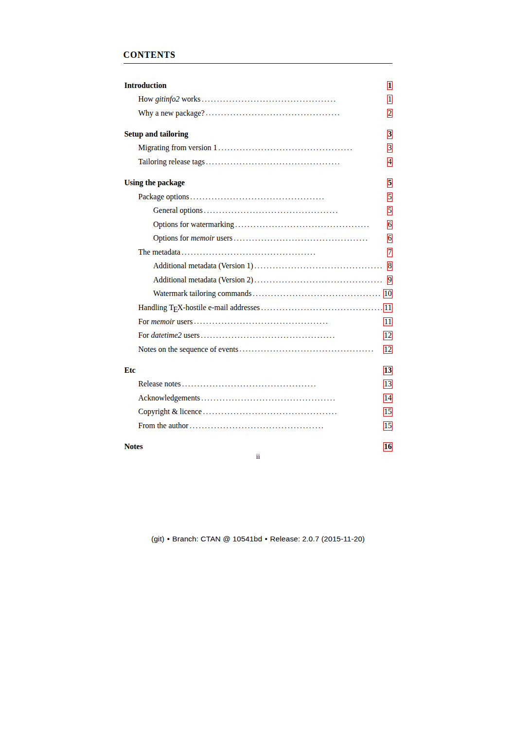Contents
Introduction ............................................ 1
How gitinfo2 works ............................................ 1
Why a new package? ............................................ 2
Setup and tailoring ............................................ 3
Migrating from version 1 ............................................ 3
Tailoring release tags ............................................ 4
Using the package ............................................ 5
Package options ............................................ 5
General options ............................................ 5
Options for watermarking ............................................ 6
Options for memoir users ............................................ 6
The metadata ............................................ 7
Additional metadata (Version 1) ............................................ 8
Additional metadata (Version 2) ............................................ 9
Watermark tailoring commands ............................................ 10
Handling TEX-hostile e-mail addresses ............................................ 11
For memoir users ............................................ 11
For datetime2 users ............................................ 12
Notes on the sequence of events ............................................ 12
Etc ............................................ 13
Release notes ............................................ 13
Acknowledgements ............................................ 14
Copyright & licence ............................................ 15
From the author ............................................ 15
Notes ............................................ 16
ii
(git)•Branch: CTAN @ 10541bd•Release: 2.0.7 (2015-11-20)